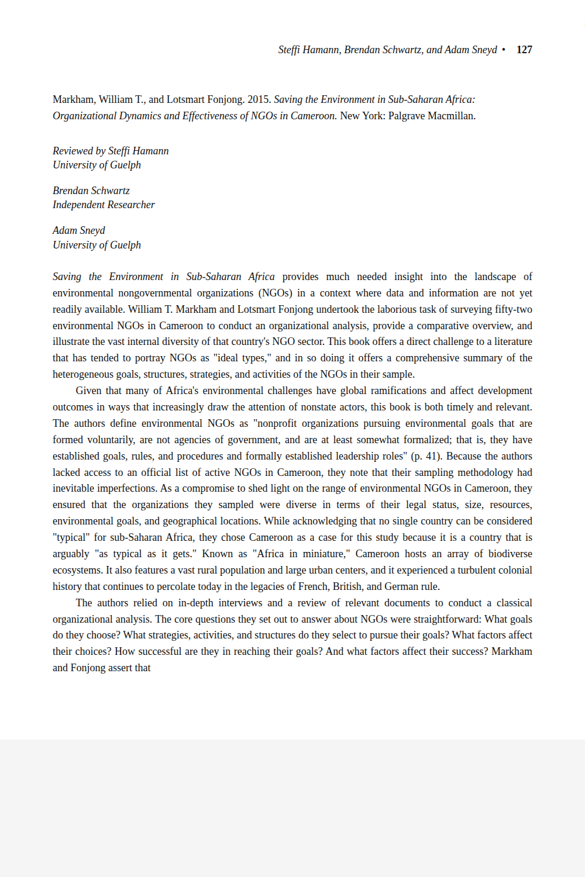Steffi Hamann, Brendan Schwartz, and Adam Sneyd•127
Downloaded from http://direct.mit.edu/glep/article-pdf/17/1/127/1817973/glep_r_00395.pdf by guest on 30 June 2022
Markham, William T., and Lotsmart Fonjong. 2015. Saving the Environment in Sub-Saharan Africa: Organizational Dynamics and Effectiveness of NGOs in Cameroon. New York: Palgrave Macmillan.
Reviewed by Steffi Hamann
University of Guelph
Brendan Schwartz
Independent Researcher
Adam Sneyd
University of Guelph
Saving the Environment in Sub-Saharan Africa provides much needed insight into the landscape of environmental nongovernmental organizations (NGOs) in a context where data and information are not yet readily available. William T. Markham and Lotsmart Fonjong undertook the laborious task of surveying fifty-two environmental NGOs in Cameroon to conduct an organizational analysis, provide a comparative overview, and illustrate the vast internal diversity of that country's NGO sector. This book offers a direct challenge to a literature that has tended to portray NGOs as "ideal types," and in so doing it offers a comprehensive summary of the heterogeneous goals, structures, strategies, and activities of the NGOs in their sample.
Given that many of Africa's environmental challenges have global ramifications and affect development outcomes in ways that increasingly draw the attention of nonstate actors, this book is both timely and relevant. The authors define environmental NGOs as "nonprofit organizations pursuing environmental goals that are formed voluntarily, are not agencies of government, and are at least somewhat formalized; that is, they have established goals, rules, and procedures and formally established leadership roles" (p. 41). Because the authors lacked access to an official list of active NGOs in Cameroon, they note that their sampling methodology had inevitable imperfections. As a compromise to shed light on the range of environmental NGOs in Cameroon, they ensured that the organizations they sampled were diverse in terms of their legal status, size, resources, environmental goals, and geographical locations. While acknowledging that no single country can be considered "typical" for sub-Saharan Africa, they chose Cameroon as a case for this study because it is a country that is arguably "as typical as it gets." Known as "Africa in miniature," Cameroon hosts an array of biodiverse ecosystems. It also features a vast rural population and large urban centers, and it experienced a turbulent colonial history that continues to percolate today in the legacies of French, British, and German rule.
The authors relied on in-depth interviews and a review of relevant documents to conduct a classical organizational analysis. The core questions they set out to answer about NGOs were straightforward: What goals do they choose? What strategies, activities, and structures do they select to pursue their goals? What factors affect their choices? How successful are they in reaching their goals? And what factors affect their success? Markham and Fonjong assert that